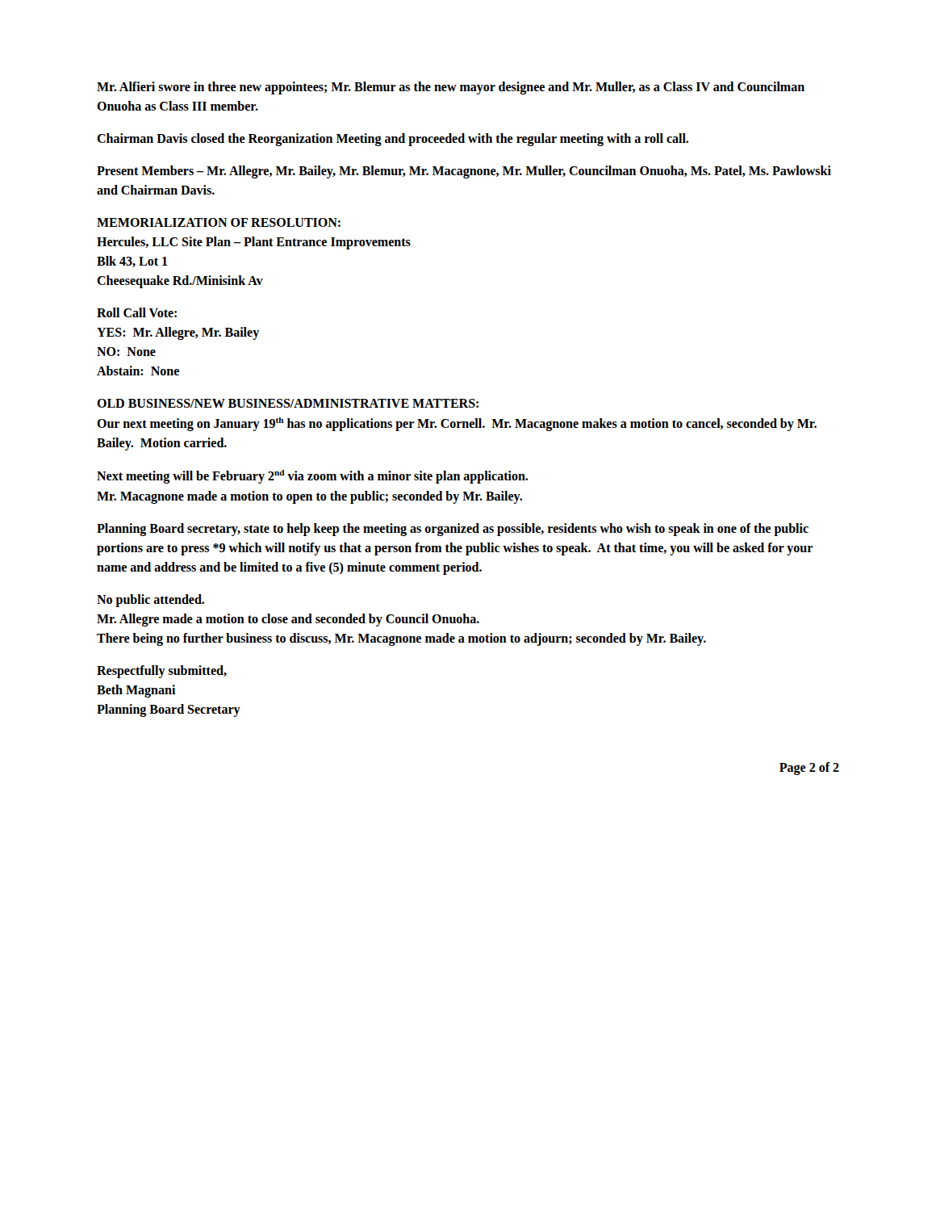Mr. Alfieri swore in three new appointees; Mr. Blemur as the new mayor designee and Mr. Muller, as a Class IV and Councilman Onuoha as Class III member.
Chairman Davis closed the Reorganization Meeting and proceeded with the regular meeting with a roll call.
Present Members – Mr. Allegre, Mr. Bailey, Mr. Blemur, Mr. Macagnone, Mr. Muller, Councilman Onuoha, Ms. Patel, Ms. Pawlowski and Chairman Davis.
MEMORIALIZATION OF RESOLUTION:
Hercules, LLC Site Plan – Plant Entrance Improvements
Blk 43, Lot 1
Cheesequake Rd./Minisink Av
Roll Call Vote:
YES: Mr. Allegre, Mr. Bailey
NO: None
Abstain: None
OLD BUSINESS/NEW BUSINESS/ADMINISTRATIVE MATTERS:
Our next meeting on January 19th has no applications per Mr. Cornell. Mr. Macagnone makes a motion to cancel, seconded by Mr. Bailey. Motion carried.
Next meeting will be February 2nd via zoom with a minor site plan application.
Mr. Macagnone made a motion to open to the public; seconded by Mr. Bailey.
Planning Board secretary, state to help keep the meeting as organized as possible, residents who wish to speak in one of the public portions are to press *9 which will notify us that a person from the public wishes to speak. At that time, you will be asked for your name and address and be limited to a five (5) minute comment period.
No public attended.
Mr. Allegre made a motion to close and seconded by Council Onuoha.
There being no further business to discuss, Mr. Macagnone made a motion to adjourn; seconded by Mr. Bailey.
Respectfully submitted,
Beth Magnani
Planning Board Secretary
Page 2 of 2